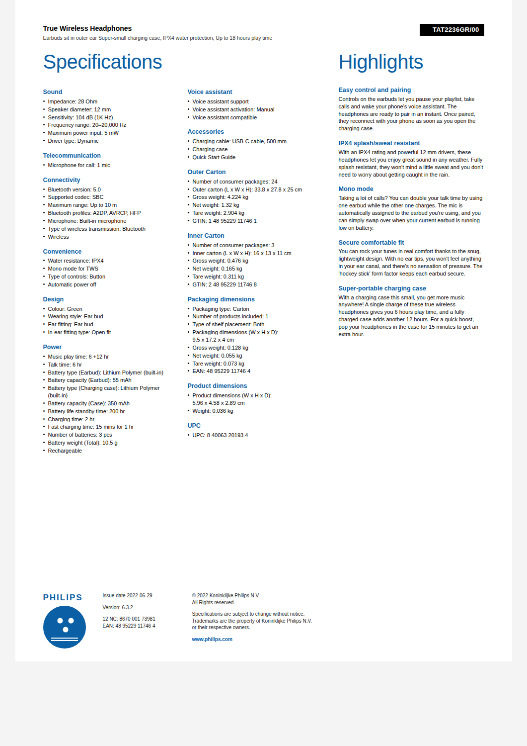True Wireless Headphones
Earbuds sit in outer ear Super-small charging case, IPX4 water protection, Up to 18 hours play time
TAT2236GR/00
Specifications
Sound
Impedance: 28 Ohm
Speaker diameter: 12 mm
Sensitivity: 104 dB (1K Hz)
Frequency range: 20–20,000 Hz
Maximum power input: 5 mW
Driver type: Dynamic
Telecommunication
Microphone for call: 1 mic
Connectivity
Bluetooth version: 5.0
Supported codec: SBC
Maximum range: Up to 10 m
Bluetooth profiles: A2DP, AVRCP, HFP
Microphone: Built-in microphone
Type of wireless transmission: Bluetooth
Wireless
Convenience
Water resistance: IPX4
Mono mode for TWS
Type of controls: Button
Automatic power off
Design
Colour: Green
Wearing style: Ear bud
Ear fitting: Ear bud
In-ear fitting type: Open fit
Power
Music play time: 6 +12 hr
Talk time: 6 hr
Battery type (Earbud): Lithium Polymer (built-in)
Battery capacity (Earbud): 55 mAh
Battery type (Charging case): Lithium Polymer(built-in)
Battery capacity (Case): 350 mAh
Battery life standby time: 200 hr
Charging time: 2 hr
Fast charging time: 15 mins for 1 hr
Number of batteries: 3 pcs
Battery weight (Total): 10.5 g
Rechargeable
Voice assistant
Voice assistant support
Voice assistant activation: Manual
Voice assistant compatible
Accessories
Charging cable: USB-C cable, 500 mm
Charging case
Quick Start Guide
Outer Carton
Number of consumer packages: 24
Outer carton (L x W x H): 33.8 x 27.8 x 25 cm
Gross weight: 4.224 kg
Net weight: 1.32 kg
Tare weight: 2.904 kg
GTIN: 1 48 95229 11746 1
Inner Carton
Number of consumer packages: 3
Inner carton (L x W x H): 16 x 13 x 11 cm
Gross weight: 0.476 kg
Net weight: 0.165 kg
Tare weight: 0.311 kg
GTIN: 2 48 95229 11746 8
Packaging dimensions
Packaging type: Carton
Number of products included: 1
Type of shelf placement: Both
Packaging dimensions (W x H x D):9.5 x 17.2 x 4 cm
Gross weight: 0.128 kg
Net weight: 0.055 kg
Tare weight: 0.073 kg
EAN: 48 95229 11746 4
Product dimensions
Product dimensions (W x H x D):5.96 x 4.58 x 2.89 cm
Weight: 0.036 kg
UPC
UPC: 8 40063 20193 4
Highlights
Easy control and pairing
Controls on the earbuds let you pause your playlist, take calls and wake your phone's voice assistant. The headphones are ready to pair in an instant. Once paired, they reconnect with your phone as soon as you open the charging case.
IPX4 splash/sweat resistant
With an IPX4 rating and powerful 12 mm drivers, these headphones let you enjoy great sound in any weather. Fully splash resistant, they won't mind a little sweat and you don't need to worry about getting caught in the rain.
Mono mode
Taking a lot of calls? You can double your talk time by using one earbud while the other one charges. The mic is automatically assigned to the earbud you're using, and you can simply swap over when your current earbud is running low on battery.
Secure comfortable fit
You can rock your tunes in real comfort thanks to the snug, lightweight design. With no ear tips, you won't feel anything in your ear canal, and there's no sensation of pressure. The 'hockey stick' form factor keeps each earbud secure.
Super-portable charging case
With a charging case this small, you get more music anywhere! A single charge of these true wireless headphones gives you 6 hours play time, and a fully charged case adds another 12 hours. For a quick boost, pop your headphones in the case for 15 minutes to get an extra hour.
PHILIPS
Issue date 2022-06-29
Version: 6.3.2
12 NC: 8670 001 73981
EAN: 48 95229 11746 4
© 2022 Koninklijke Philips N.V.
All Rights reserved.
Specifications are subject to change without notice.
Trademarks are the property of Koninklijke Philips N.V.
or their respective owners.
www.philips.com